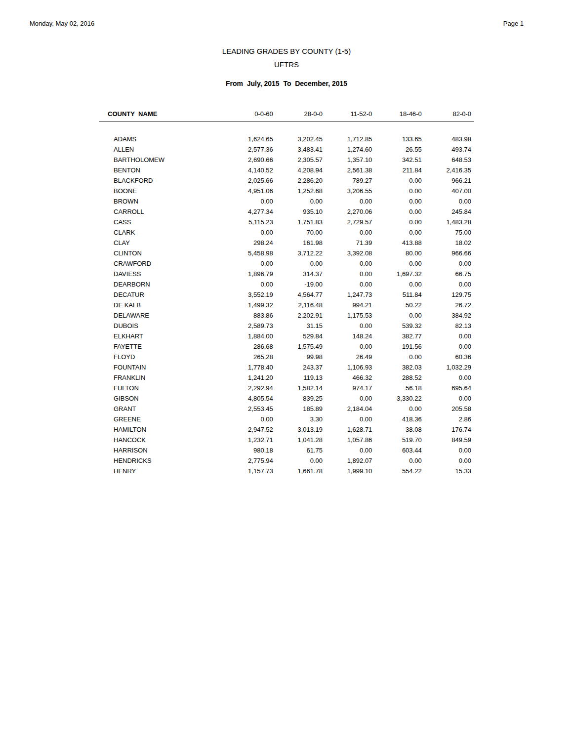Monday, May 02, 2016
Page 1
LEADING GRADES BY COUNTY (1-5)
UFTRS
From July, 2015 To December, 2015
| COUNTY NAME | 0-0-60 | 28-0-0 | 11-52-0 | 18-46-0 | 82-0-0 |
| --- | --- | --- | --- | --- | --- |
| ADAMS | 1,624.65 | 3,202.45 | 1,712.85 | 133.65 | 483.98 |
| ALLEN | 2,577.36 | 3,483.41 | 1,274.60 | 26.55 | 493.74 |
| BARTHOLOMEW | 2,690.66 | 2,305.57 | 1,357.10 | 342.51 | 648.53 |
| BENTON | 4,140.52 | 4,208.94 | 2,561.38 | 211.84 | 2,416.35 |
| BLACKFORD | 2,025.66 | 2,286.20 | 789.27 | 0.00 | 966.21 |
| BOONE | 4,951.06 | 1,252.68 | 3,206.55 | 0.00 | 407.00 |
| BROWN | 0.00 | 0.00 | 0.00 | 0.00 | 0.00 |
| CARROLL | 4,277.34 | 935.10 | 2,270.06 | 0.00 | 245.84 |
| CASS | 5,115.23 | 1,751.83 | 2,729.57 | 0.00 | 1,483.28 |
| CLARK | 0.00 | 70.00 | 0.00 | 0.00 | 75.00 |
| CLAY | 298.24 | 161.98 | 71.39 | 413.88 | 18.02 |
| CLINTON | 5,458.98 | 3,712.22 | 3,392.08 | 80.00 | 966.66 |
| CRAWFORD | 0.00 | 0.00 | 0.00 | 0.00 | 0.00 |
| DAVIESS | 1,896.79 | 314.37 | 0.00 | 1,697.32 | 66.75 |
| DEARBORN | 0.00 | -19.00 | 0.00 | 0.00 | 0.00 |
| DECATUR | 3,552.19 | 4,564.77 | 1,247.73 | 511.84 | 129.75 |
| DE KALB | 1,499.32 | 2,116.48 | 994.21 | 50.22 | 26.72 |
| DELAWARE | 883.86 | 2,202.91 | 1,175.53 | 0.00 | 384.92 |
| DUBOIS | 2,589.73 | 31.15 | 0.00 | 539.32 | 82.13 |
| ELKHART | 1,884.00 | 529.84 | 148.24 | 382.77 | 0.00 |
| FAYETTE | 286.68 | 1,575.49 | 0.00 | 191.56 | 0.00 |
| FLOYD | 265.28 | 99.98 | 26.49 | 0.00 | 60.36 |
| FOUNTAIN | 1,778.40 | 243.37 | 1,106.93 | 382.03 | 1,032.29 |
| FRANKLIN | 1,241.20 | 119.13 | 466.32 | 288.52 | 0.00 |
| FULTON | 2,292.94 | 1,582.14 | 974.17 | 56.18 | 695.64 |
| GIBSON | 4,805.54 | 839.25 | 0.00 | 3,330.22 | 0.00 |
| GRANT | 2,553.45 | 185.89 | 2,184.04 | 0.00 | 205.58 |
| GREENE | 0.00 | 3.30 | 0.00 | 418.36 | 2.86 |
| HAMILTON | 2,947.52 | 3,013.19 | 1,628.71 | 38.08 | 176.74 |
| HANCOCK | 1,232.71 | 1,041.28 | 1,057.86 | 519.70 | 849.59 |
| HARRISON | 980.18 | 61.75 | 0.00 | 603.44 | 0.00 |
| HENDRICKS | 2,775.94 | 0.00 | 1,892.07 | 0.00 | 0.00 |
| HENRY | 1,157.73 | 1,661.78 | 1,999.10 | 554.22 | 15.33 |